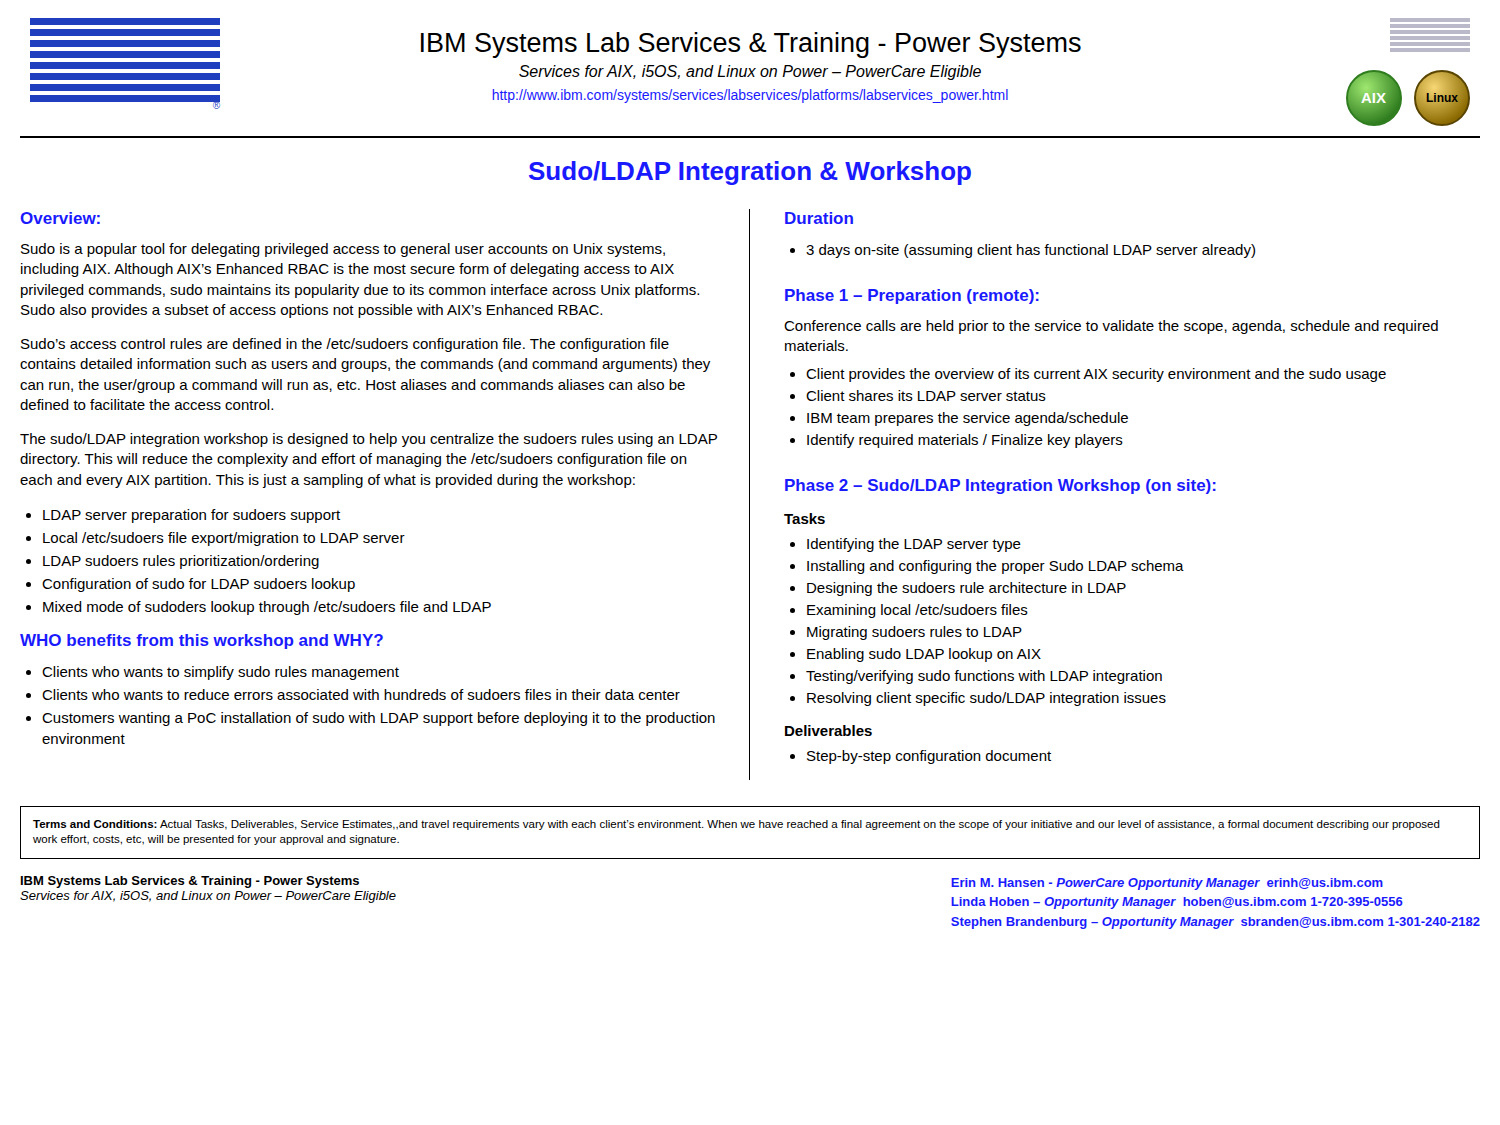®
IBM Systems Lab Services & Training - Power Systems
Services for AIX, i5OS, and Linux on Power – PowerCare Eligible
http://www.ibm.com/systems/services/labservices/platforms/labservices_power.html
AIX Linux
Sudo/LDAP Integration & Workshop
Overview:
Sudo is a popular tool for delegating privileged access to general user accounts on Unix systems, including AIX. Although AIX’s Enhanced RBAC is the most secure form of delegating access to AIX privileged commands, sudo maintains its popularity due to its common interface across Unix platforms. Sudo also provides a subset of access options not possible with AIX’s Enhanced RBAC.
Sudo’s access control rules are defined in the /etc/sudoers configuration file. The configuration file contains detailed information such as users and groups, the commands (and command arguments) they can run, the user/group a command will run as, etc. Host aliases and commands aliases can also be defined to facilitate the access control.
The sudo/LDAP integration workshop is designed to help you centralize the sudoers rules using an LDAP directory. This will reduce the complexity and effort of managing the /etc/sudoers configuration file on each and every AIX partition. This is just a sampling of what is provided during the workshop:
LDAP server preparation for sudoers support
Local /etc/sudoers file export/migration to LDAP server
LDAP sudoers rules prioritization/ordering
Configuration of sudo for LDAP sudoers lookup
Mixed mode of sudoders lookup through /etc/sudoers file and LDAP
WHO benefits from this workshop and WHY?
Clients who wants to simplify sudo rules management
Clients who wants to reduce errors associated with hundreds of sudoers files in their data center
Customers wanting a PoC installation of sudo with LDAP support before deploying it to the production environment
Duration
3 days on-site (assuming client has functional LDAP server already)
Phase 1 – Preparation (remote):
Conference calls are held prior to the service to validate the scope, agenda, schedule and required materials.
Client provides the overview of its current AIX security environment and the sudo usage
Client shares its LDAP server status
IBM team prepares the service agenda/schedule
Identify required materials / Finalize key players
Phase 2 – Sudo/LDAP Integration Workshop (on site):
Tasks
Identifying the LDAP server type
Installing and configuring the proper Sudo LDAP schema
Designing the sudoers rule architecture in LDAP
Examining local /etc/sudoers files
Migrating sudoers rules to LDAP
Enabling sudo LDAP lookup on AIX
Testing/verifying sudo functions with LDAP integration
Resolving client specific sudo/LDAP integration issues
Deliverables
Step-by-step configuration document
Terms and Conditions: Actual Tasks, Deliverables, Service Estimates,,and travel requirements vary with each client’s environment. When we have reached a final agreement on the scope of your initiative and our level of assistance, a formal document describing our proposed work effort, costs, etc, will be presented for your approval and signature.
IBM Systems Lab Services & Training - Power Systems
Services for AIX, i5OS, and Linux on Power – PowerCare Eligible
Erin M. Hansen - PowerCare Opportunity Manager erinh@us.ibm.com
Linda Hoben – Opportunity Manager hoben@us.ibm.com 1-720-395-0556
Stephen Brandenburg – Opportunity Manager sbranden@us.ibm.com 1-301-240-2182